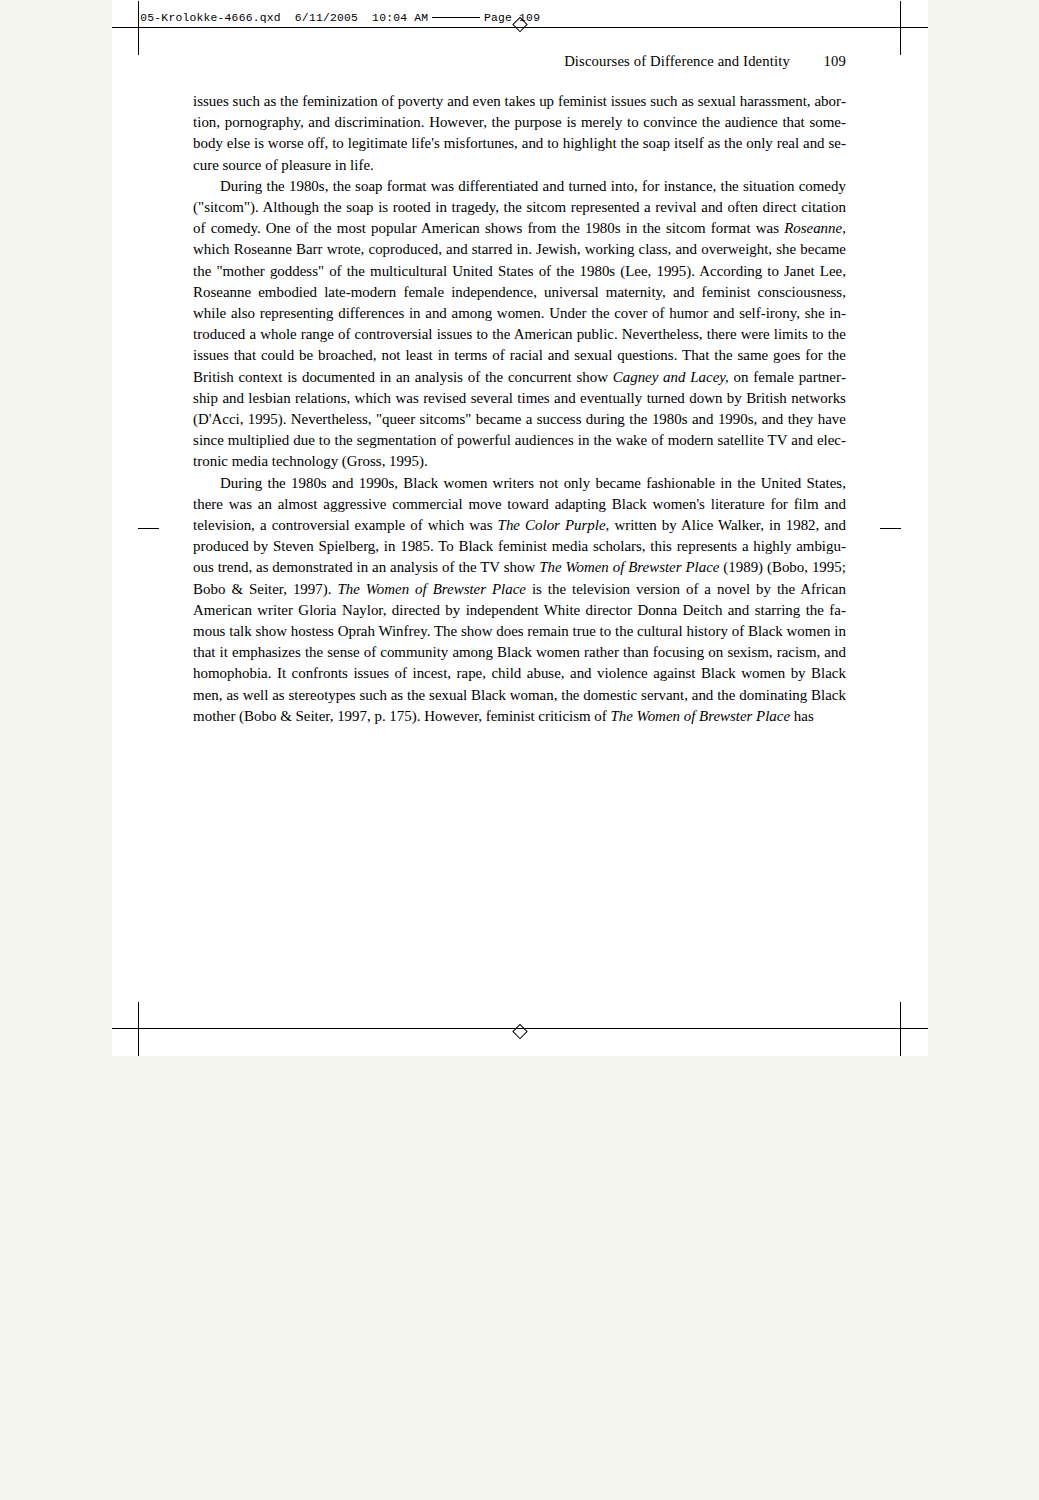05-Krolokke-4666.qxd 6/11/2005 10:04 AM Page 109
Discourses of Difference and Identity109
issues such as the feminization of poverty and even takes up feminist issues such as sexual harassment, abortion, pornography, and discrimination. However, the purpose is merely to convince the audience that somebody else is worse off, to legitimate life's misfortunes, and to highlight the soap itself as the only real and secure source of pleasure in life.
During the 1980s, the soap format was differentiated and turned into, for instance, the situation comedy ("sitcom"). Although the soap is rooted in tragedy, the sitcom represented a revival and often direct citation of comedy. One of the most popular American shows from the 1980s in the sitcom format was Roseanne, which Roseanne Barr wrote, coproduced, and starred in. Jewish, working class, and overweight, she became the "mother goddess" of the multicultural United States of the 1980s (Lee, 1995). According to Janet Lee, Roseanne embodied late-modern female independence, universal maternity, and feminist consciousness, while also representing differences in and among women. Under the cover of humor and self-irony, she introduced a whole range of controversial issues to the American public. Nevertheless, there were limits to the issues that could be broached, not least in terms of racial and sexual questions. That the same goes for the British context is documented in an analysis of the concurrent show Cagney and Lacey, on female partnership and lesbian relations, which was revised several times and eventually turned down by British networks (D'Acci, 1995). Nevertheless, "queer sitcoms" became a success during the 1980s and 1990s, and they have since multiplied due to the segmentation of powerful audiences in the wake of modern satellite TV and electronic media technology (Gross, 1995).
During the 1980s and 1990s, Black women writers not only became fashionable in the United States, there was an almost aggressive commercial move toward adapting Black women's literature for film and television, a controversial example of which was The Color Purple, written by Alice Walker, in 1982, and produced by Steven Spielberg, in 1985. To Black feminist media scholars, this represents a highly ambiguous trend, as demonstrated in an analysis of the TV show The Women of Brewster Place (1989) (Bobo, 1995; Bobo & Seiter, 1997). The Women of Brewster Place is the television version of a novel by the African American writer Gloria Naylor, directed by independent White director Donna Deitch and starring the famous talk show hostess Oprah Winfrey. The show does remain true to the cultural history of Black women in that it emphasizes the sense of community among Black women rather than focusing on sexism, racism, and homophobia. It confronts issues of incest, rape, child abuse, and violence against Black women by Black men, as well as stereotypes such as the sexual Black woman, the domestic servant, and the dominating Black mother (Bobo & Seiter, 1997, p. 175). However, feminist criticism of The Women of Brewster Place has